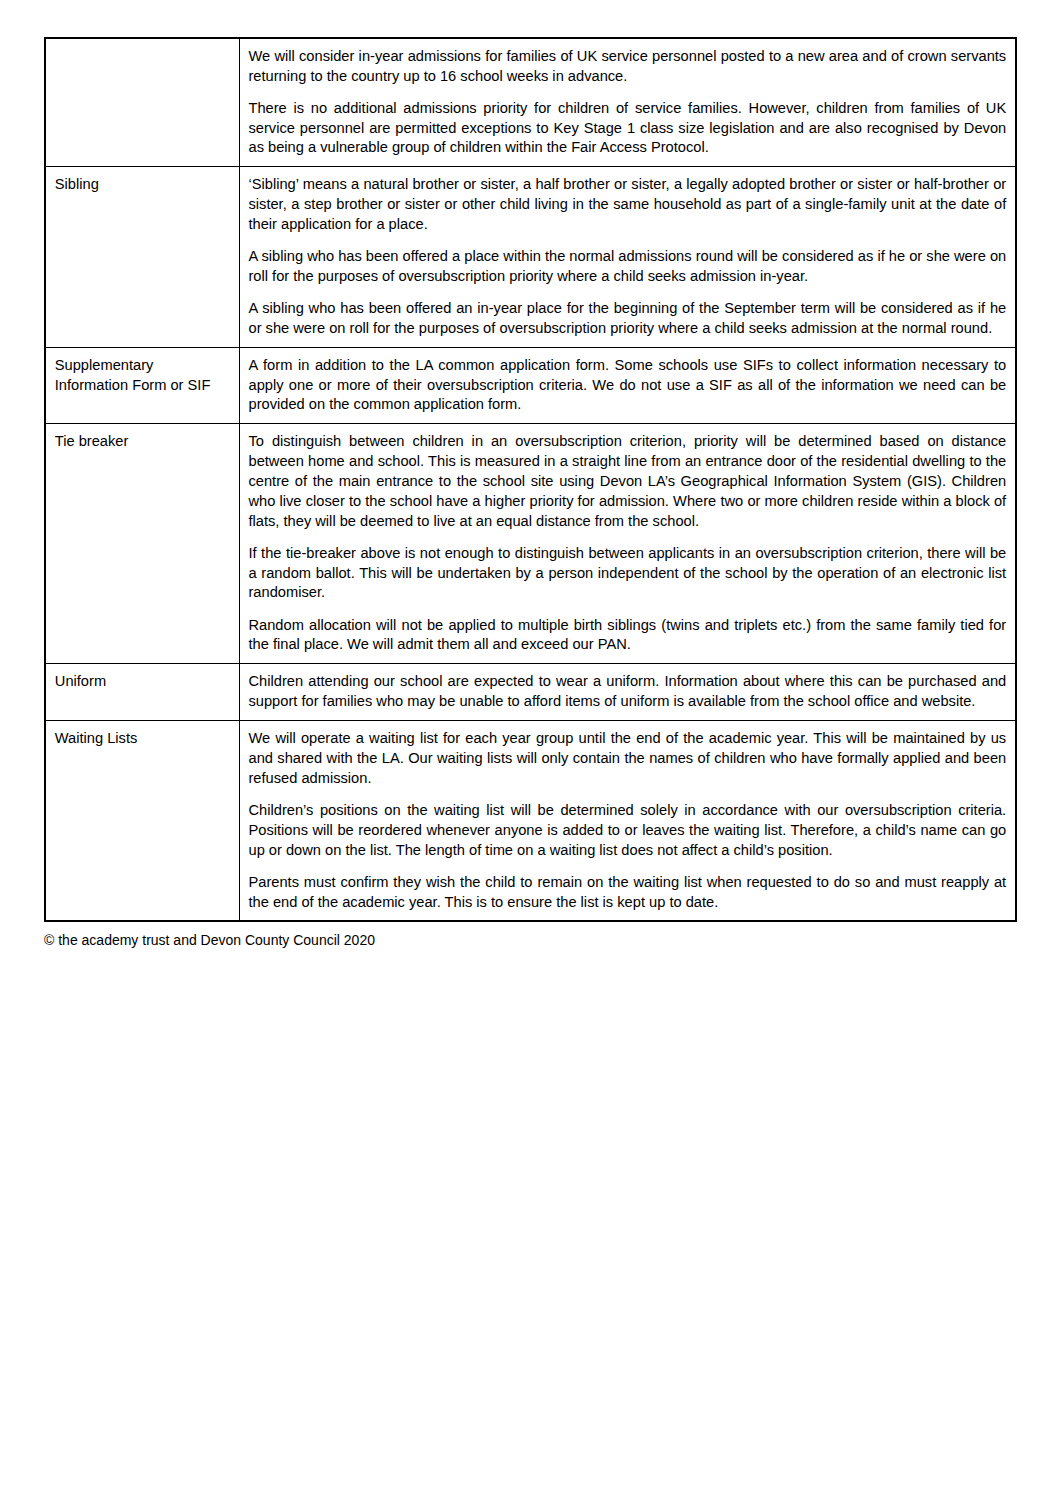| | We will consider in-year admissions for families of UK service personnel posted to a new area and of crown servants returning to the country up to 16 school weeks in advance. There is no additional admissions priority for children of service families. However, children from families of UK service personnel are permitted exceptions to Key Stage 1 class size legislation and are also recognised by Devon as being a vulnerable group of children within the Fair Access Protocol. |
| Sibling | ‘Sibling’ means a natural brother or sister, a half brother or sister, a legally adopted brother or sister or half-brother or sister, a step brother or sister or other child living in the same household as part of a single-family unit at the date of their application for a place. A sibling who has been offered a place within the normal admissions round will be considered as if he or she were on roll for the purposes of oversubscription priority where a child seeks admission in-year. A sibling who has been offered an in-year place for the beginning of the September term will be considered as if he or she were on roll for the purposes of oversubscription priority where a child seeks admission at the normal round. |
| Supplementary Information Form or SIF | A form in addition to the LA common application form. Some schools use SIFs to collect information necessary to apply one or more of their oversubscription criteria. We do not use a SIF as all of the information we need can be provided on the common application form. |
| Tie breaker | To distinguish between children in an oversubscription criterion, priority will be determined based on distance between home and school. This is measured in a straight line from an entrance door of the residential dwelling to the centre of the main entrance to the school site using Devon LA’s Geographical Information System (GIS). Children who live closer to the school have a higher priority for admission. Where two or more children reside within a block of flats, they will be deemed to live at an equal distance from the school. If the tie-breaker above is not enough to distinguish between applicants in an oversubscription criterion, there will be a random ballot. This will be undertaken by a person independent of the school by the operation of an electronic list randomiser. Random allocation will not be applied to multiple birth siblings (twins and triplets etc.) from the same family tied for the final place. We will admit them all and exceed our PAN. |
| Uniform | Children attending our school are expected to wear a uniform. Information about where this can be purchased and support for families who may be unable to afford items of uniform is available from the school office and website. |
| Waiting Lists | We will operate a waiting list for each year group until the end of the academic year. This will be maintained by us and shared with the LA. Our waiting lists will only contain the names of children who have formally applied and been refused admission. Children’s positions on the waiting list will be determined solely in accordance with our oversubscription criteria. Positions will be reordered whenever anyone is added to or leaves the waiting list. Therefore, a child’s name can go up or down on the list. The length of time on a waiting list does not affect a child’s position. Parents must confirm they wish the child to remain on the waiting list when requested to do so and must reapply at the end of the academic year. This is to ensure the list is kept up to date. |
© the academy trust and Devon County Council 2020